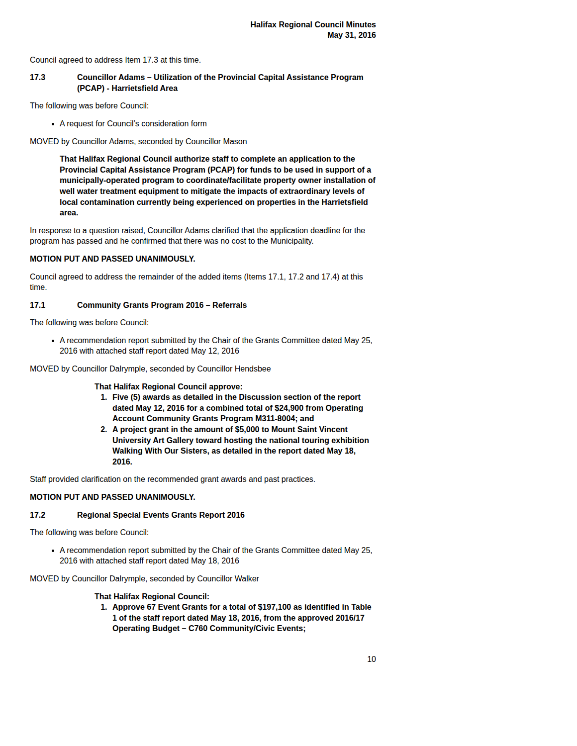Halifax Regional Council Minutes
May 31, 2016
Council agreed to address Item 17.3 at this time.
17.3 Councillor Adams – Utilization of the Provincial Capital Assistance Program (PCAP) - Harrietsfield Area
The following was before Council:
A request for Council’s consideration form
MOVED by Councillor Adams, seconded by Councillor Mason
That Halifax Regional Council authorize staff to complete an application to the Provincial Capital Assistance Program (PCAP) for funds to be used in support of a municipally-operated program to coordinate/facilitate property owner installation of well water treatment equipment to mitigate the impacts of extraordinary levels of local contamination currently being experienced on properties in the Harrietsfield area.
In response to a question raised, Councillor Adams clarified that the application deadline for the program has passed and he confirmed that there was no cost to the Municipality.
MOTION PUT AND PASSED UNANIMOUSLY.
Council agreed to address the remainder of the added items (Items 17.1, 17.2 and 17.4) at this time.
17.1 Community Grants Program 2016 – Referrals
The following was before Council:
A recommendation report submitted by the Chair of the Grants Committee dated May 25, 2016 with attached staff report dated May 12, 2016
MOVED by Councillor Dalrymple, seconded by Councillor Hendsbee
That Halifax Regional Council approve:
Five (5) awards as detailed in the Discussion section of the report dated May 12, 2016 for a combined total of $24,900 from Operating Account Community Grants Program M311-8004; and
A project grant in the amount of $5,000 to Mount Saint Vincent University Art Gallery toward hosting the national touring exhibition Walking With Our Sisters, as detailed in the report dated May 18, 2016.
Staff provided clarification on the recommended grant awards and past practices.
MOTION PUT AND PASSED UNANIMOUSLY.
17.2 Regional Special Events Grants Report 2016
The following was before Council:
A recommendation report submitted by the Chair of the Grants Committee dated May 25, 2016 with attached staff report dated May 18, 2016
MOVED by Councillor Dalrymple, seconded by Councillor Walker
That Halifax Regional Council:
Approve 67 Event Grants for a total of $197,100 as identified in Table 1 of the staff report dated May 18, 2016, from the approved 2016/17 Operating Budget – C760 Community/Civic Events;
10